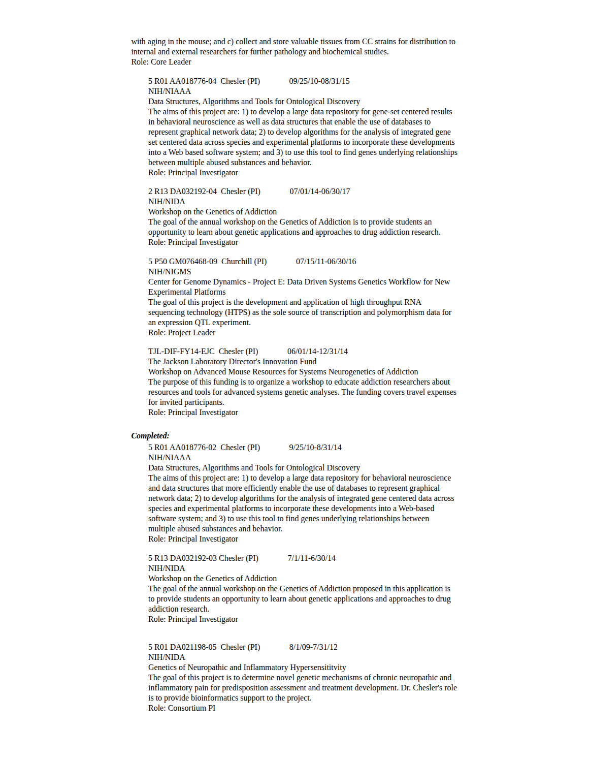with aging in the mouse; and c) collect and store valuable tissues from CC strains for distribution to internal and external researchers for further pathology and biochemical studies.
Role: Core Leader
5 R01 AA018776-04 Chesler (PI) 09/25/10-08/31/15
NIH/NIAAA
Data Structures, Algorithms and Tools for Ontological Discovery
The aims of this project are: 1) to develop a large data repository for gene-set centered results in behavioral neuroscience as well as data structures that enable the use of databases to represent graphical network data; 2) to develop algorithms for the analysis of integrated gene set centered data across species and experimental platforms to incorporate these developments into a Web based software system; and 3) to use this tool to find genes underlying relationships between multiple abused substances and behavior.
Role: Principal Investigator
2 R13 DA032192-04 Chesler (PI) 07/01/14-06/30/17
NIH/NIDA
Workshop on the Genetics of Addiction
The goal of the annual workshop on the Genetics of Addiction is to provide students an opportunity to learn about genetic applications and approaches to drug addiction research.
Role: Principal Investigator
5 P50 GM076468-09 Churchill (PI) 07/15/11-06/30/16
NIH/NIGMS
Center for Genome Dynamics - Project E: Data Driven Systems Genetics Workflow for New Experimental Platforms
The goal of this project is the development and application of high throughput RNA sequencing technology (HTPS) as the sole source of transcription and polymorphism data for an expression QTL experiment.
Role: Project Leader
TJL-DIF-FY14-EJC Chesler (PI) 06/01/14-12/31/14
The Jackson Laboratory Director's Innovation Fund
Workshop on Advanced Mouse Resources for Systems Neurogenetics of Addiction
The purpose of this funding is to organize a workshop to educate addiction researchers about resources and tools for advanced systems genetic analyses. The funding covers travel expenses for invited participants.
Role: Principal Investigator
Completed:
5 R01 AA018776-02 Chesler (PI) 9/25/10-8/31/14
NIH/NIAAA
Data Structures, Algorithms and Tools for Ontological Discovery
The aims of this project are: 1) to develop a large data repository for behavioral neuroscience and data structures that more efficiently enable the use of databases to represent graphical network data; 2) to develop algorithms for the analysis of integrated gene centered data across species and experimental platforms to incorporate these developments into a Web-based software system; and 3) to use this tool to find genes underlying relationships between multiple abused substances and behavior.
Role: Principal Investigator
5 R13 DA032192-03 Chesler (PI) 7/1/11-6/30/14
NIH/NIDA
Workshop on the Genetics of Addiction
The goal of the annual workshop on the Genetics of Addiction proposed in this application is to provide students an opportunity to learn about genetic applications and approaches to drug addiction research.
Role: Principal Investigator
5 R01 DA021198-05 Chesler (PI) 8/1/09-7/31/12
NIH/NIDA
Genetics of Neuropathic and Inflammatory Hypersensititvity
The goal of this project is to determine novel genetic mechanisms of chronic neuropathic and inflammatory pain for predisposition assessment and treatment development. Dr. Chesler's role is to provide bioinformatics support to the project.
Role: Consortium PI